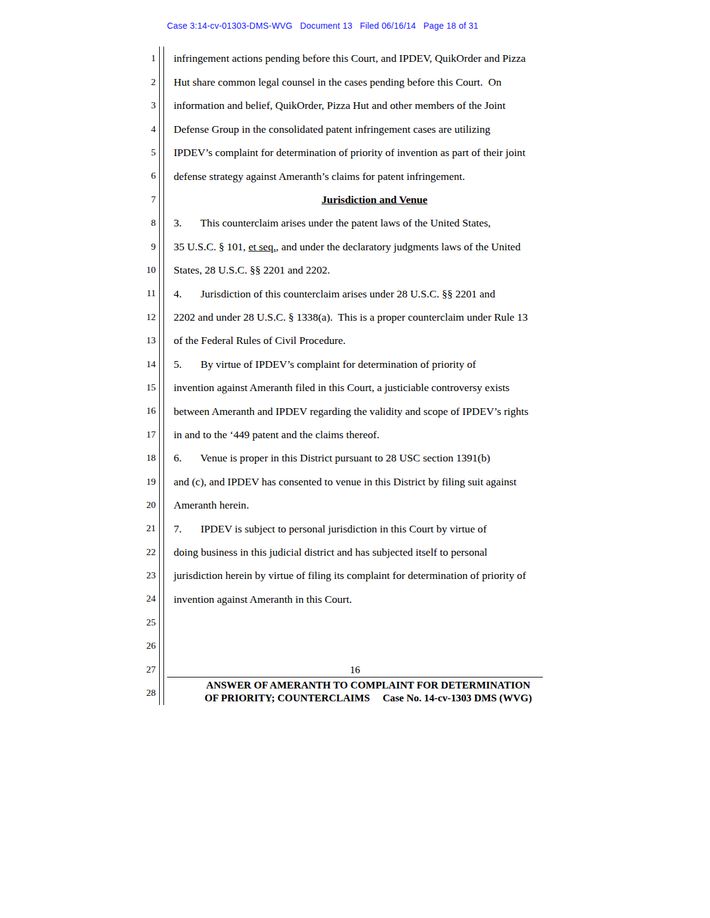Case 3:14-cv-01303-DMS-WVG Document 13 Filed 06/16/14 Page 18 of 31
1
2
3
4
5
6
7
8
9
10
11
12
13
14
15
16
17
18
19
20
21
22
23
24
25
26
27
28
infringement actions pending before this Court, and IPDEV, QuikOrder and Pizza
Hut share common legal counsel in the cases pending before this Court. On
information and belief, QuikOrder, Pizza Hut and other members of the Joint
Defense Group in the consolidated patent infringement cases are utilizing
IPDEV’s complaint for determination of priority of invention as part of their joint
defense strategy against Ameranth’s claims for patent infringement.
Jurisdiction and Venue
3. This counterclaim arises under the patent laws of the United States,
35 U.S.C. § 101, et seq., and under the declaratory judgments laws of the United
States, 28 U.S.C. §§ 2201 and 2202.
4. Jurisdiction of this counterclaim arises under 28 U.S.C. §§ 2201 and
2202 and under 28 U.S.C. § 1338(a). This is a proper counterclaim under Rule 13
of the Federal Rules of Civil Procedure.
5. By virtue of IPDEV’s complaint for determination of priority of
invention against Ameranth filed in this Court, a justiciable controversy exists
between Ameranth and IPDEV regarding the validity and scope of IPDEV’s rights
in and to the ‘449 patent and the claims thereof.
6. Venue is proper in this District pursuant to 28 USC section 1391(b)
and (c), and IPDEV has consented to venue in this District by filing suit against
Ameranth herein.
7. IPDEV is subject to personal jurisdiction in this Court by virtue of
doing business in this judicial district and has subjected itself to personal
jurisdiction herein by virtue of filing its complaint for determination of priority of
invention against Ameranth in this Court.
16
ANSWER OF AMERANTH TO COMPLAINT FOR DETERMINATION
OF PRIORITY; COUNTERCLAIMS Case No. 14-cv-1303 DMS (WVG)